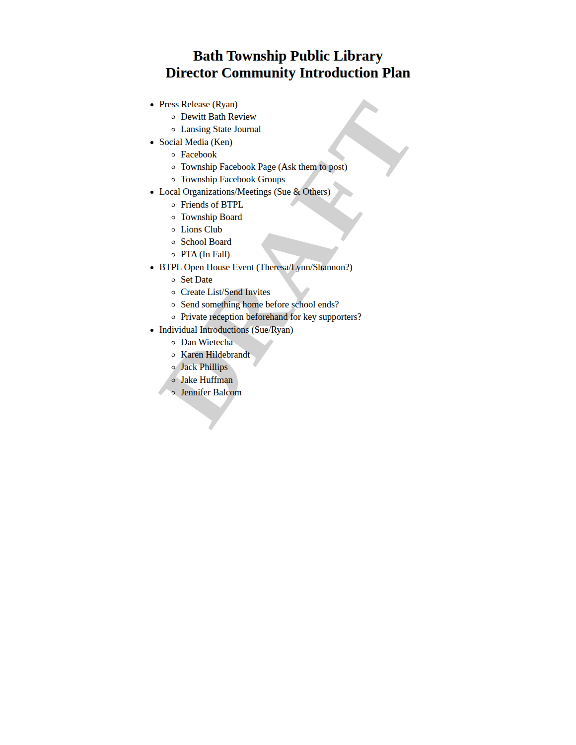DRAFT
Bath Township Public Library Director Community Introduction Plan
Press Release (Ryan)
Dewitt Bath Review
Lansing State Journal
Social Media (Ken)
Facebook
Township Facebook Page (Ask them to post)
Township Facebook Groups
Local Organizations/Meetings (Sue & Others)
Friends of BTPL
Township Board
Lions Club
School Board
PTA (In Fall)
BTPL Open House Event (Theresa/Lynn/Shannon?)
Set Date
Create List/Send Invites
Send something home before school ends?
Private reception beforehand for key supporters?
Individual Introductions (Sue/Ryan)
Dan Wietecha
Karen Hildebrandt
Jack Phillips
Jake Huffman
Jennifer Balcom